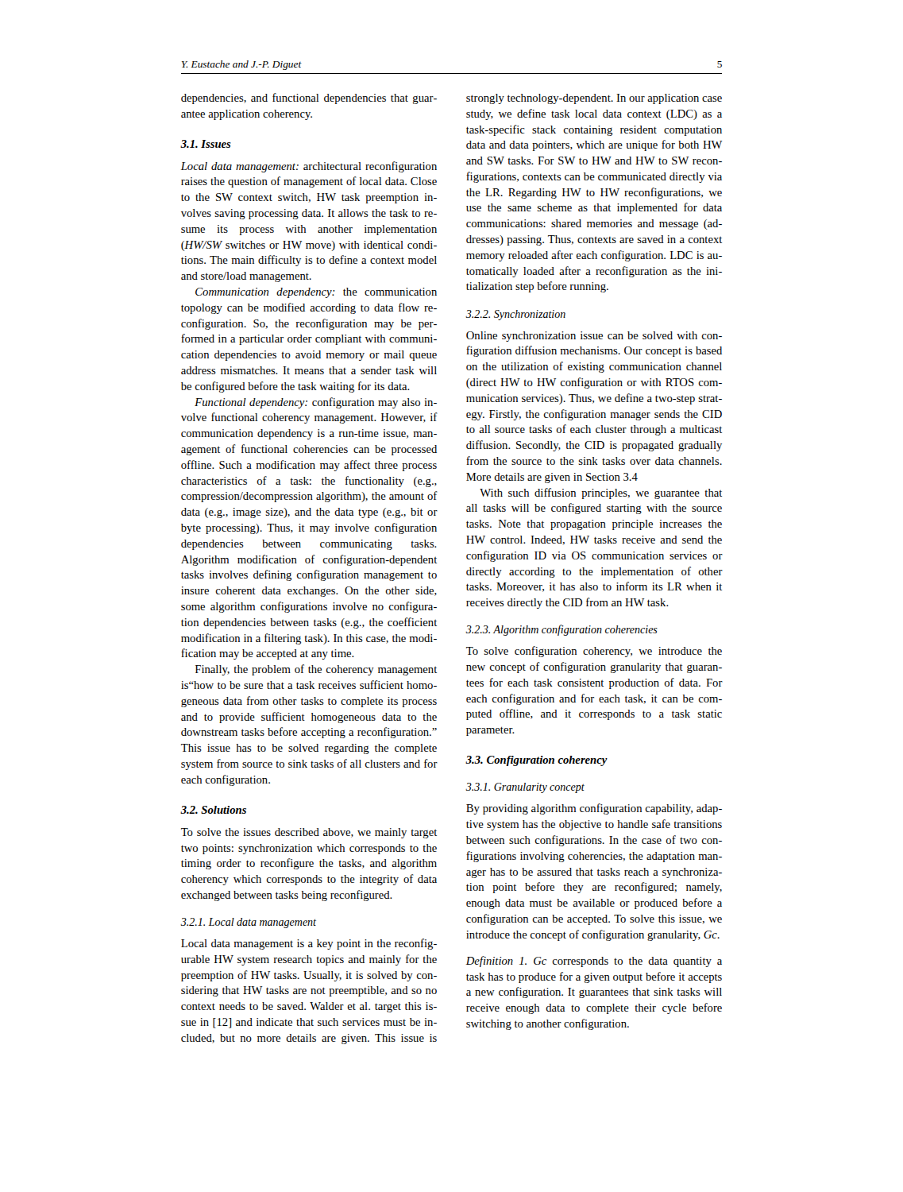Y. Eustache and J.-P. Diguet 5
dependencies, and functional dependencies that guarantee application coherency.
3.1. Issues
Local data management: architectural reconfiguration raises the question of management of local data. Close to the SW context switch, HW task preemption involves saving processing data. It allows the task to resume its process with another implementation (HW/SW switches or HW move) with identical conditions. The main difficulty is to define a context model and store/load management.
Communication dependency: the communication topology can be modified according to data flow reconfiguration. So, the reconfiguration may be performed in a particular order compliant with communication dependencies to avoid memory or mail queue address mismatches. It means that a sender task will be configured before the task waiting for its data.
Functional dependency: configuration may also involve functional coherency management. However, if communication dependency is a run-time issue, management of functional coherencies can be processed offline. Such a modification may affect three process characteristics of a task: the functionality (e.g., compression/decompression algorithm), the amount of data (e.g., image size), and the data type (e.g., bit or byte processing). Thus, it may involve configuration dependencies between communicating tasks. Algorithm modification of configuration-dependent tasks involves defining configuration management to insure coherent data exchanges. On the other side, some algorithm configurations involve no configuration dependencies between tasks (e.g., the coefficient modification in a filtering task). In this case, the modification may be accepted at any time.
Finally, the problem of the coherency management is“how to be sure that a task receives sufficient homogeneous data from other tasks to complete its process and to provide sufficient homogeneous data to the downstream tasks before accepting a reconfiguration.” This issue has to be solved regarding the complete system from source to sink tasks of all clusters and for each configuration.
3.2. Solutions
To solve the issues described above, we mainly target two points: synchronization which corresponds to the timing order to reconfigure the tasks, and algorithm coherency which corresponds to the integrity of data exchanged between tasks being reconfigured.
3.2.1. Local data management
Local data management is a key point in the reconfigurable HW system research topics and mainly for the preemption of HW tasks. Usually, it is solved by considering that HW tasks are not preemptible, and so no context needs to be saved. Walder et al. target this issue in [12] and indicate that such services must be included, but no more details are given. This issue is strongly technology-dependent. In our application case study, we define task local data context (LDC) as a task-specific stack containing resident computation data and data pointers, which are unique for both HW and SW tasks. For SW to HW and HW to SW reconfigurations, contexts can be communicated directly via the LR. Regarding HW to HW reconfigurations, we use the same scheme as that implemented for data communications: shared memories and message (addresses) passing. Thus, contexts are saved in a context memory reloaded after each configuration. LDC is automatically loaded after a reconfiguration as the initialization step before running.
3.2.2. Synchronization
Online synchronization issue can be solved with configuration diffusion mechanisms. Our concept is based on the utilization of existing communication channel (direct HW to HW configuration or with RTOS communication services). Thus, we define a two-step strategy. Firstly, the configuration manager sends the CID to all source tasks of each cluster through a multicast diffusion. Secondly, the CID is propagated gradually from the source to the sink tasks over data channels. More details are given in Section 3.4
With such diffusion principles, we guarantee that all tasks will be configured starting with the source tasks. Note that propagation principle increases the HW control. Indeed, HW tasks receive and send the configuration ID via OS communication services or directly according to the implementation of other tasks. Moreover, it has also to inform its LR when it receives directly the CID from an HW task.
3.2.3. Algorithm configuration coherencies
To solve configuration coherency, we introduce the new concept of configuration granularity that guarantees for each task consistent production of data. For each configuration and for each task, it can be computed offline, and it corresponds to a task static parameter.
3.3. Configuration coherency
3.3.1. Granularity concept
By providing algorithm configuration capability, adaptive system has the objective to handle safe transitions between such configurations. In the case of two configurations involving coherencies, the adaptation manager has to be assured that tasks reach a synchronization point before they are reconfigured; namely, enough data must be available or produced before a configuration can be accepted. To solve this issue, we introduce the concept of configuration granularity, Gc.
Definition 1. Gc corresponds to the data quantity a task has to produce for a given output before it accepts a new configuration. It guarantees that sink tasks will receive enough data to complete their cycle before switching to another configuration.